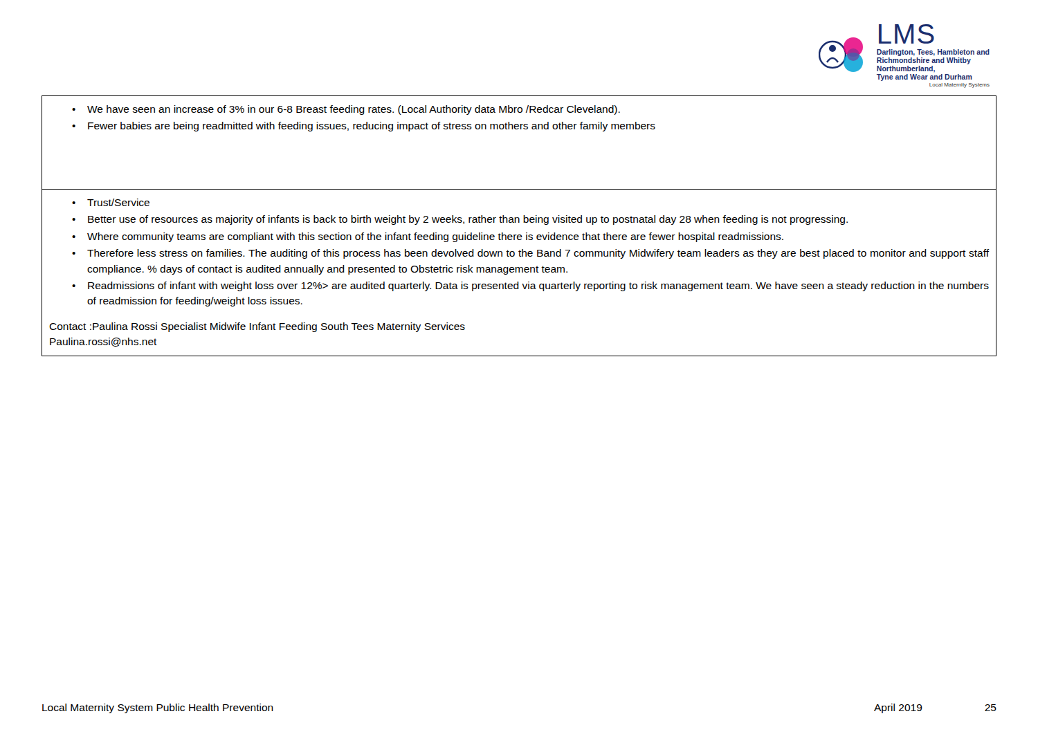LMS
Darlington, Tees, Hambleton and
Richmondshire and Whitby
Northumberland,
Tyne and Wear and Durham
Local Maternity Systems
| We have seen an increase of 3% in our 6-8 Breast feeding rates. (Local Authority data Mbro /Redcar Cleveland). Fewer babies are being readmitted with feeding issues, reducing impact of stress on mothers and other family members |
| Trust/Service Better use of resources as majority of infants is back to birth weight by 2 weeks, rather than being visited up to postnatal day 28 when feeding is not progressing. Where community teams are compliant with this section of the infant feeding guideline there is evidence that there are fewer hospital readmissions. Therefore less stress on families. The auditing of this process has been devolved down to the Band 7 community Midwifery team leaders as they are best placed to monitor and support staff compliance. % days of contact is audited annually and presented to Obstetric risk management team. Readmissions of infant with weight loss over 12%> are audited quarterly. Data is presented via quarterly reporting to risk management team. We have seen a steady reduction in the numbers of readmission for feeding/weight loss issues. Contact :Paulina Rossi Specialist Midwife Infant Feeding South Tees Maternity Services Paulina.rossi@nhs.net |
Local Maternity System Public Health Prevention
April 2019 25